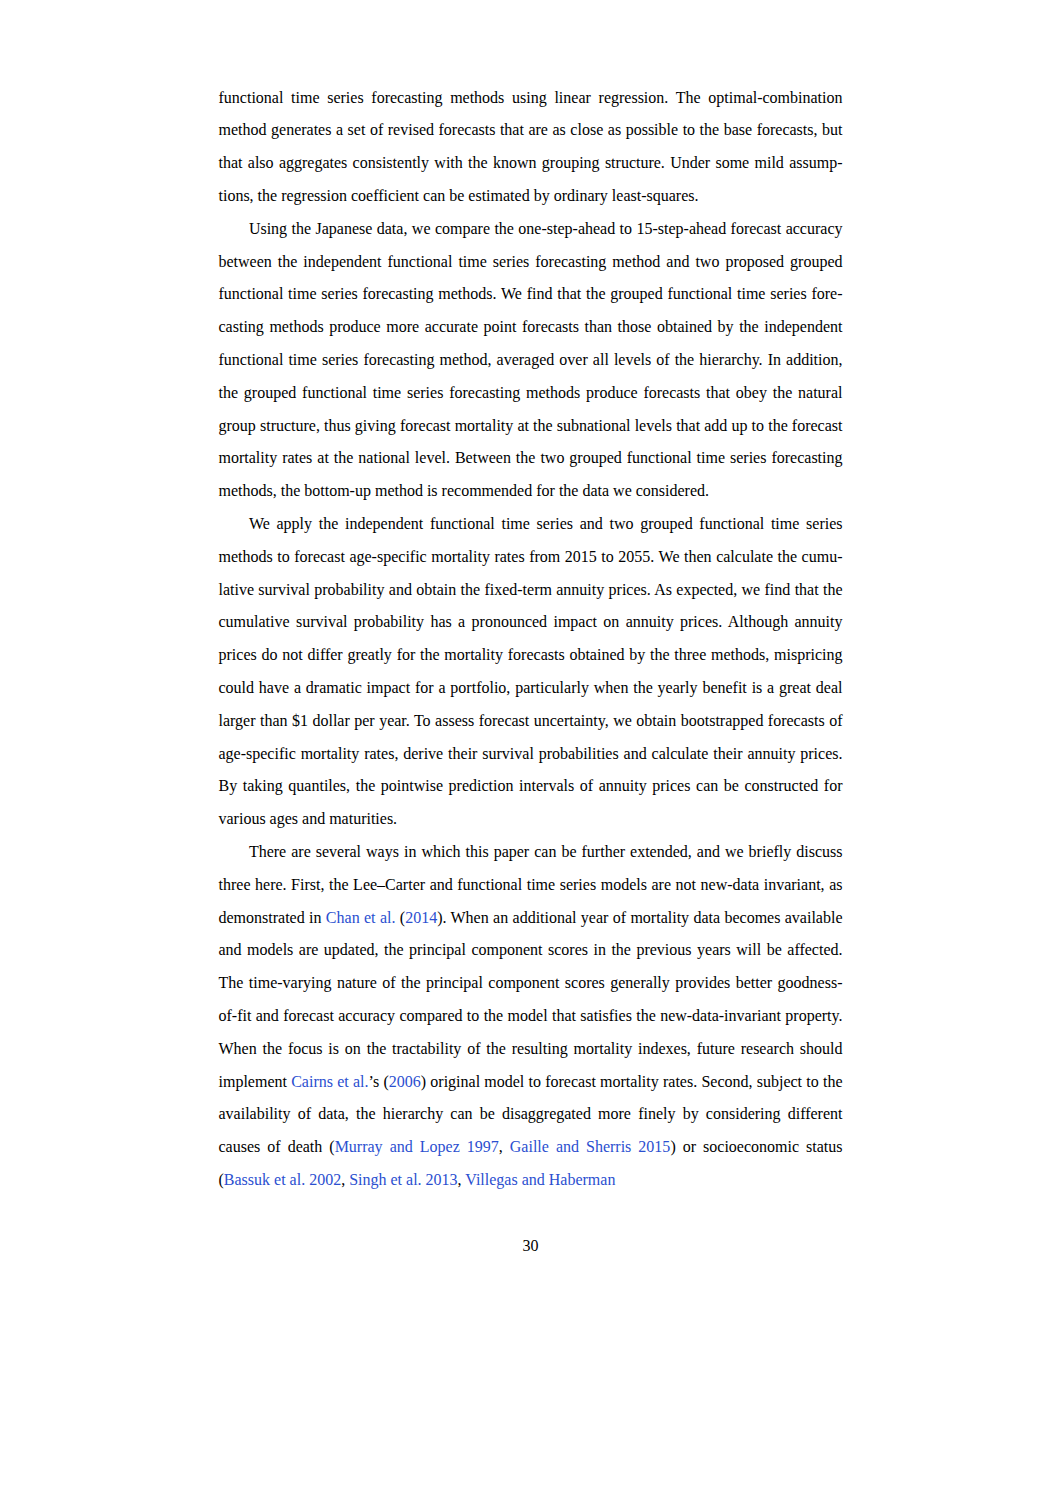functional time series forecasting methods using linear regression. The optimal-combination method generates a set of revised forecasts that are as close as possible to the base forecasts, but that also aggregates consistently with the known grouping structure. Under some mild assumptions, the regression coefficient can be estimated by ordinary least-squares.
Using the Japanese data, we compare the one-step-ahead to 15-step-ahead forecast accuracy between the independent functional time series forecasting method and two proposed grouped functional time series forecasting methods. We find that the grouped functional time series forecasting methods produce more accurate point forecasts than those obtained by the independent functional time series forecasting method, averaged over all levels of the hierarchy. In addition, the grouped functional time series forecasting methods produce forecasts that obey the natural group structure, thus giving forecast mortality at the subnational levels that add up to the forecast mortality rates at the national level. Between the two grouped functional time series forecasting methods, the bottom-up method is recommended for the data we considered.
We apply the independent functional time series and two grouped functional time series methods to forecast age-specific mortality rates from 2015 to 2055. We then calculate the cumulative survival probability and obtain the fixed-term annuity prices. As expected, we find that the cumulative survival probability has a pronounced impact on annuity prices. Although annuity prices do not differ greatly for the mortality forecasts obtained by the three methods, mispricing could have a dramatic impact for a portfolio, particularly when the yearly benefit is a great deal larger than $1 dollar per year. To assess forecast uncertainty, we obtain bootstrapped forecasts of age-specific mortality rates, derive their survival probabilities and calculate their annuity prices. By taking quantiles, the pointwise prediction intervals of annuity prices can be constructed for various ages and maturities.
There are several ways in which this paper can be further extended, and we briefly discuss three here. First, the Lee–Carter and functional time series models are not new-data invariant, as demonstrated in Chan et al. (2014). When an additional year of mortality data becomes available and models are updated, the principal component scores in the previous years will be affected. The time-varying nature of the principal component scores generally provides better goodness-of-fit and forecast accuracy compared to the model that satisfies the new-data-invariant property. When the focus is on the tractability of the resulting mortality indexes, future research should implement Cairns et al.’s (2006) original model to forecast mortality rates. Second, subject to the availability of data, the hierarchy can be disaggregated more finely by considering different causes of death (Murray and Lopez 1997, Gaille and Sherris 2015) or socioeconomic status (Bassuk et al. 2002, Singh et al. 2013, Villegas and Haberman
30